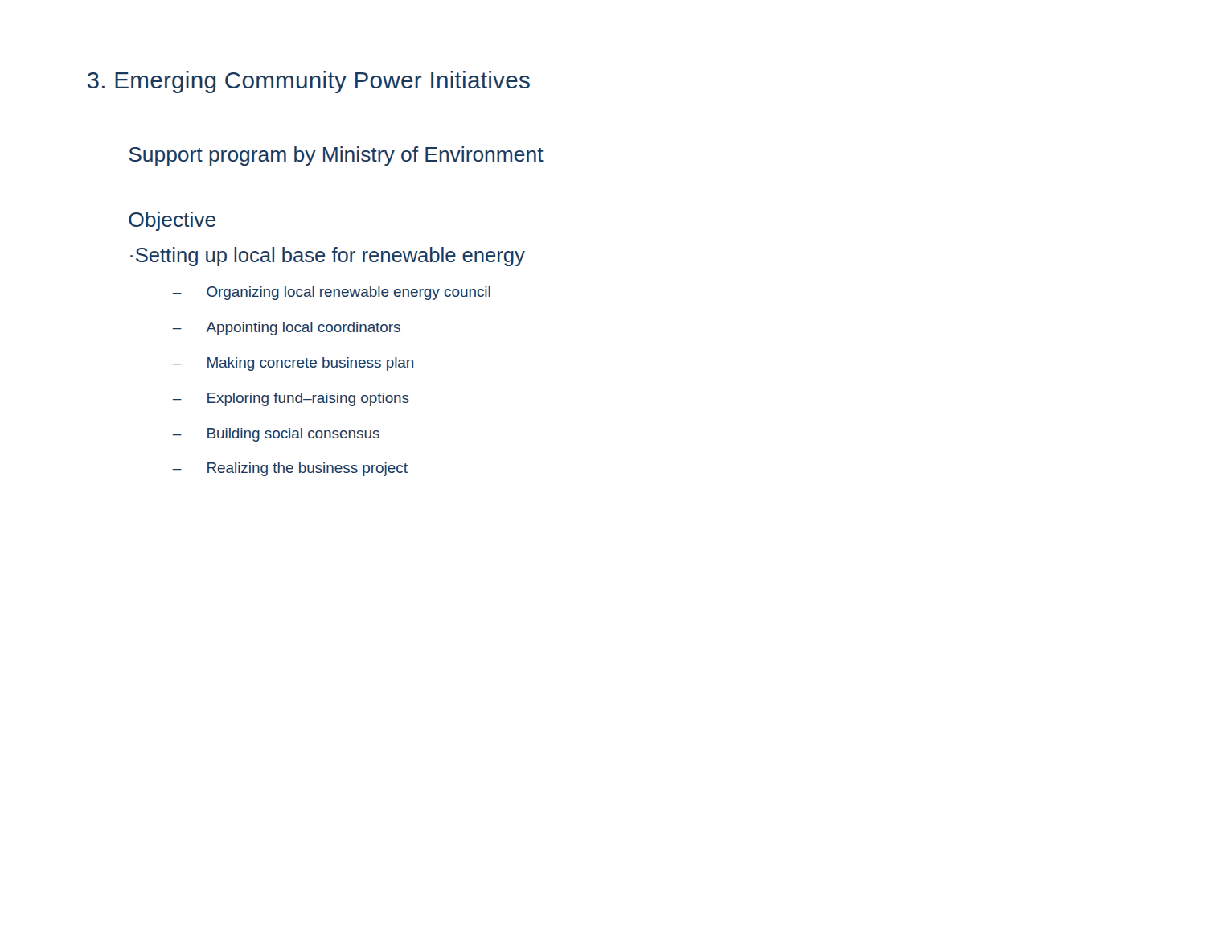3. Emerging Community Power Initiatives
Support program by Ministry of Environment
Objective
·Setting up local base for renewable energy
Organizing local renewable energy council
Appointing local coordinators
Making concrete business plan
Exploring fund–raising options
Building social consensus
Realizing the business project